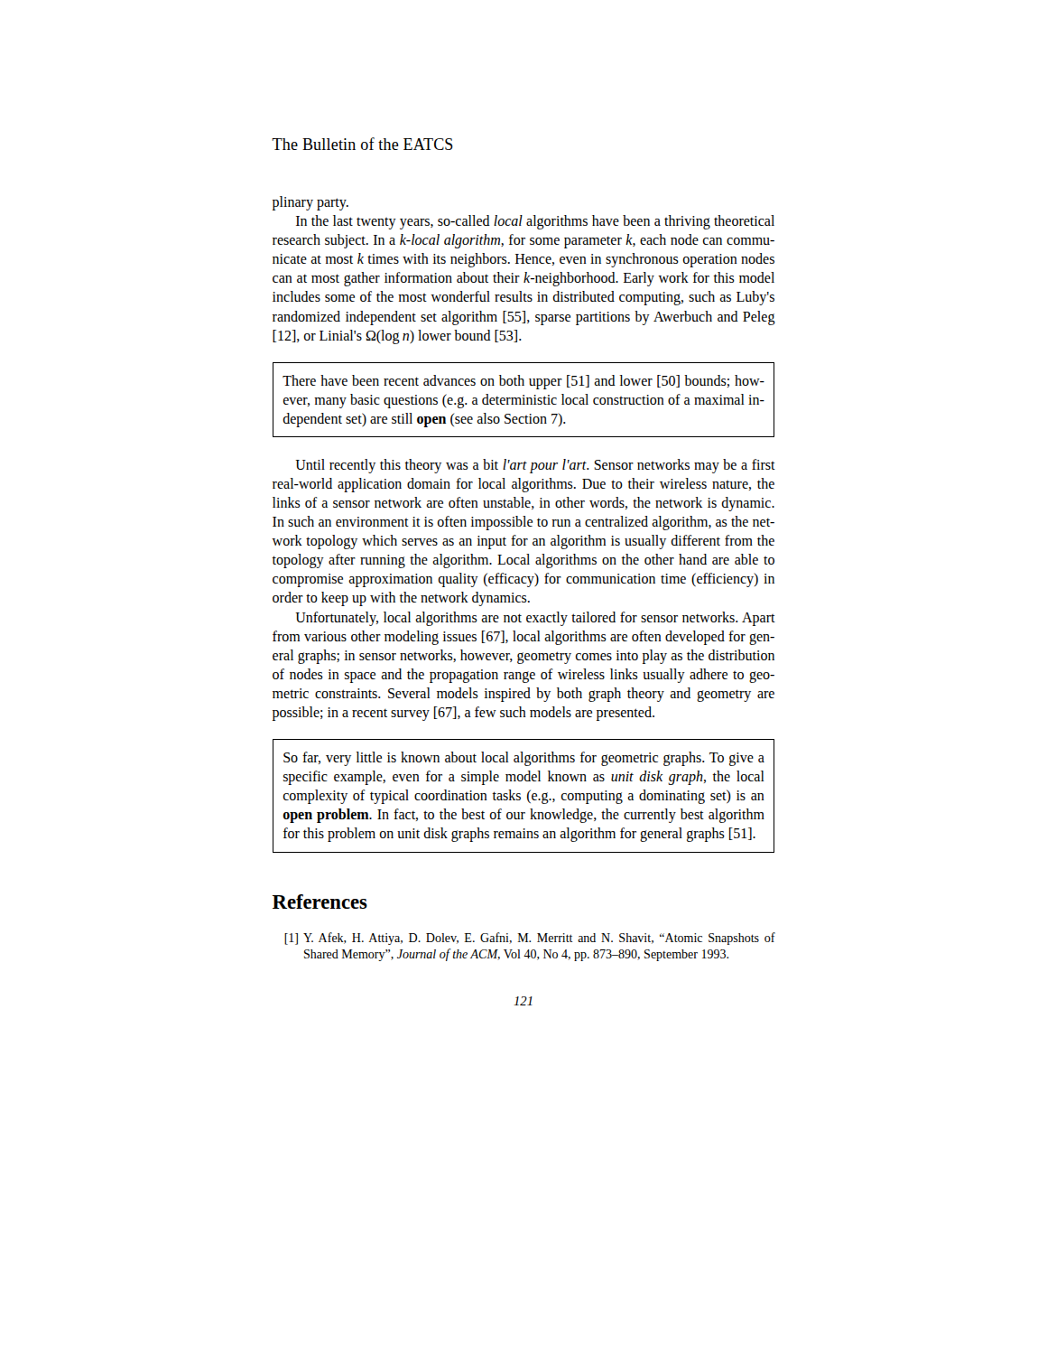The Bulletin of the EATCS
plinary party.
In the last twenty years, so-called local algorithms have been a thriving theoretical research subject. In a k-local algorithm, for some parameter k, each node can communicate at most k times with its neighbors. Hence, even in synchronous operation nodes can at most gather information about their k-neighborhood. Early work for this model includes some of the most wonderful results in distributed computing, such as Luby's randomized independent set algorithm [55], sparse partitions by Awerbuch and Peleg [12], or Linial's Ω(log n) lower bound [53].
There have been recent advances on both upper [51] and lower [50] bounds; however, many basic questions (e.g. a deterministic local construction of a maximal independent set) are still open (see also Section 7).
Until recently this theory was a bit l'art pour l'art. Sensor networks may be a first real-world application domain for local algorithms. Due to their wireless nature, the links of a sensor network are often unstable, in other words, the network is dynamic. In such an environment it is often impossible to run a centralized algorithm, as the network topology which serves as an input for an algorithm is usually different from the topology after running the algorithm. Local algorithms on the other hand are able to compromise approximation quality (efficacy) for communication time (efficiency) in order to keep up with the network dynamics.
Unfortunately, local algorithms are not exactly tailored for sensor networks. Apart from various other modeling issues [67], local algorithms are often developed for general graphs; in sensor networks, however, geometry comes into play as the distribution of nodes in space and the propagation range of wireless links usually adhere to geometric constraints. Several models inspired by both graph theory and geometry are possible; in a recent survey [67], a few such models are presented.
So far, very little is known about local algorithms for geometric graphs. To give a specific example, even for a simple model known as unit disk graph, the local complexity of typical coordination tasks (e.g., computing a dominating set) is an open problem. In fact, to the best of our knowledge, the currently best algorithm for this problem on unit disk graphs remains an algorithm for general graphs [51].
References
[1] Y. Afek, H. Attiya, D. Dolev, E. Gafni, M. Merritt and N. Shavit, “Atomic Snapshots of Shared Memory”, Journal of the ACM, Vol 40, No 4, pp. 873–890, September 1993.
121